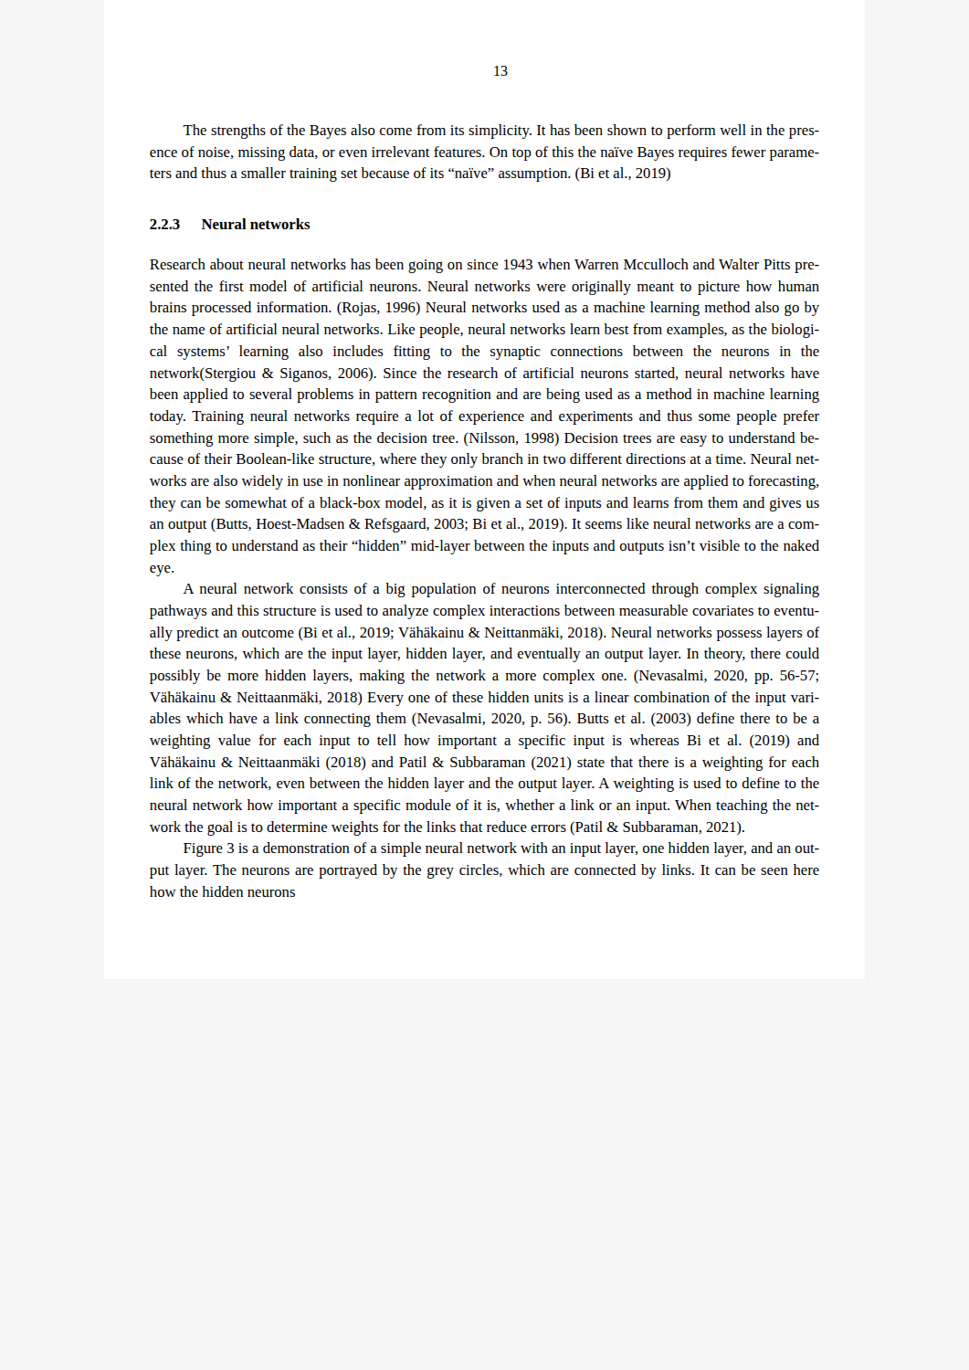13
The strengths of the Bayes also come from its simplicity. It has been shown to perform well in the presence of noise, missing data, or even irrelevant features. On top of this the naïve Bayes requires fewer parameters and thus a smaller training set because of its “naïve” assumption. (Bi et al., 2019)
2.2.3 Neural networks
Research about neural networks has been going on since 1943 when Warren Mcculloch and Walter Pitts presented the first model of artificial neurons. Neural networks were originally meant to picture how human brains processed information. (Rojas, 1996) Neural networks used as a machine learning method also go by the name of artificial neural networks. Like people, neural networks learn best from examples, as the biological systems’ learning also includes fitting to the synaptic connections between the neurons in the network(Stergiou & Siganos, 2006). Since the research of artificial neurons started, neural networks have been applied to several problems in pattern recognition and are being used as a method in machine learning today. Training neural networks require a lot of experience and experiments and thus some people prefer something more simple, such as the decision tree. (Nilsson, 1998) Decision trees are easy to understand because of their Boolean-like structure, where they only branch in two different directions at a time. Neural networks are also widely in use in nonlinear approximation and when neural networks are applied to forecasting, they can be somewhat of a black-box model, as it is given a set of inputs and learns from them and gives us an output (Butts, Hoest-Madsen & Refsgaard, 2003; Bi et al., 2019). It seems like neural networks are a complex thing to understand as their “hidden” mid-layer between the inputs and outputs isn’t visible to the naked eye.
A neural network consists of a big population of neurons interconnected through complex signaling pathways and this structure is used to analyze complex interactions between measurable covariates to eventually predict an outcome (Bi et al., 2019; Vähäkainu & Neittanmäki, 2018). Neural networks possess layers of these neurons, which are the input layer, hidden layer, and eventually an output layer. In theory, there could possibly be more hidden layers, making the network a more complex one. (Nevasalmi, 2020, pp. 56-57; Vähäkainu & Neittaanmäki, 2018) Every one of these hidden units is a linear combination of the input variables which have a link connecting them (Nevasalmi, 2020, p. 56). Butts et al. (2003) define there to be a weighting value for each input to tell how important a specific input is whereas Bi et al. (2019) and Vähäkainu & Neittaanmäki (2018) and Patil & Subbaraman (2021) state that there is a weighting for each link of the network, even between the hidden layer and the output layer. A weighting is used to define to the neural network how important a specific module of it is, whether a link or an input. When teaching the network the goal is to determine weights for the links that reduce errors (Patil & Subbaraman, 2021).
Figure 3 is a demonstration of a simple neural network with an input layer, one hidden layer, and an output layer. The neurons are portrayed by the grey circles, which are connected by links. It can be seen here how the hidden neurons